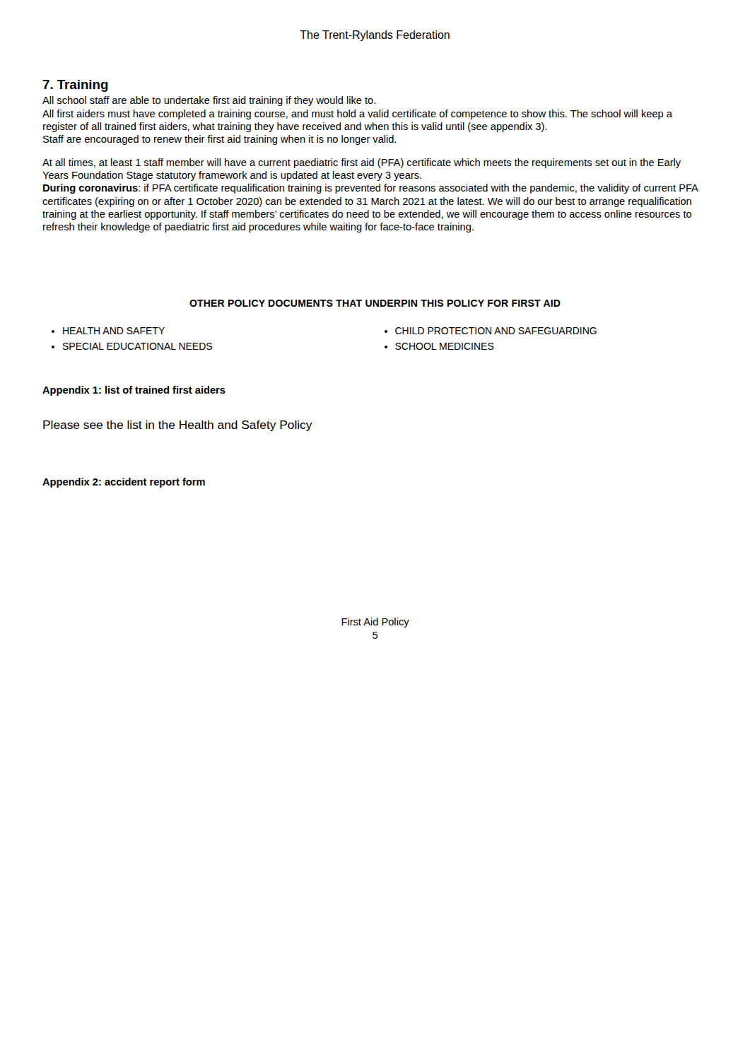The Trent-Rylands Federation
7. Training
All school staff are able to undertake first aid training if they would like to.
All first aiders must have completed a training course, and must hold a valid certificate of competence to show this. The school will keep a register of all trained first aiders, what training they have received and when this is valid until (see appendix 3).
Staff are encouraged to renew their first aid training when it is no longer valid.
At all times, at least 1 staff member will have a current paediatric first aid (PFA) certificate which meets the requirements set out in the Early Years Foundation Stage statutory framework and is updated at least every 3 years.
During coronavirus: if PFA certificate requalification training is prevented for reasons associated with the pandemic, the validity of current PFA certificates (expiring on or after 1 October 2020) can be extended to 31 March 2021 at the latest. We will do our best to arrange requalification training at the earliest opportunity. If staff members’ certificates do need to be extended, we will encourage them to access online resources to refresh their knowledge of paediatric first aid procedures while waiting for face-to-face training.
OTHER POLICY DOCUMENTS THAT UNDERPIN THIS POLICY FOR FIRST AID
HEALTH AND SAFETY
SPECIAL EDUCATIONAL NEEDS
CHILD PROTECTION AND SAFEGUARDING
SCHOOL MEDICINES
Appendix 1: list of trained first aiders
Please see the list in the Health and Safety Policy
Appendix 2: accident report form
First Aid Policy
5